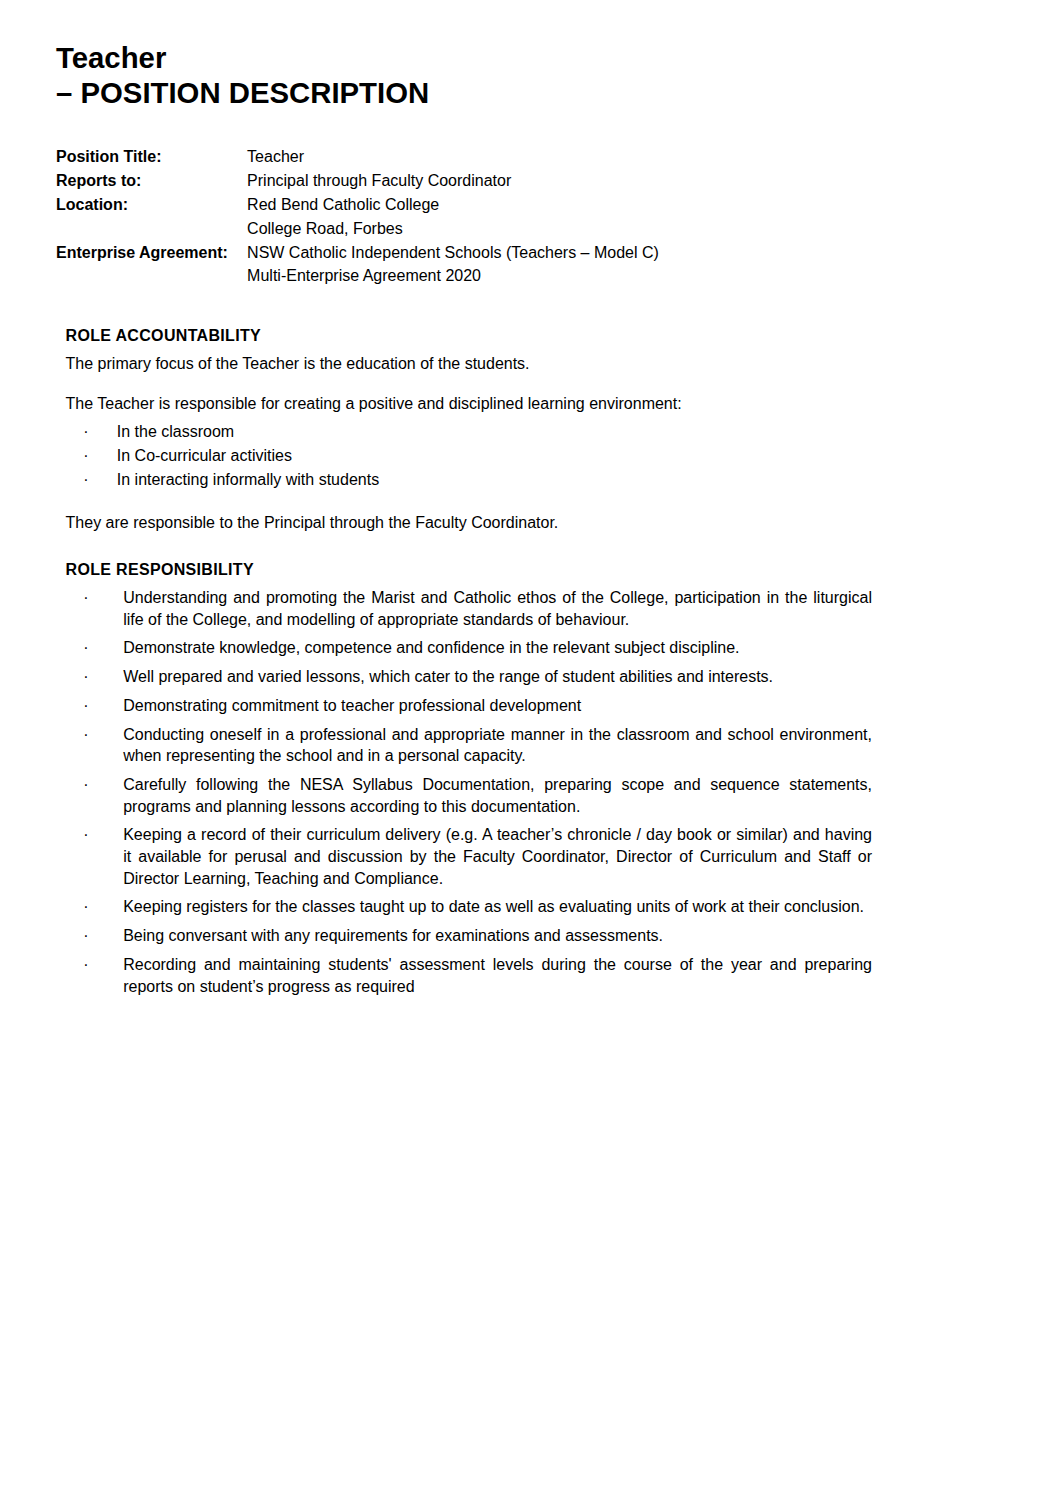Teacher– POSITION DESCRIPTION
| Position Title: | Teacher |
| Reports to: | Principal through Faculty Coordinator |
| Location: | Red Bend Catholic College |
| | College Road, Forbes |
| Enterprise Agreement: | NSW Catholic Independent Schools (Teachers – Model C) |
| | Multi-Enterprise Agreement 2020 |
ROLE ACCOUNTABILITY
The primary focus of the Teacher is the education of the students.
The Teacher is responsible for creating a positive and disciplined learning environment:
In the classroom
In Co-curricular activities
In interacting informally with students
They are responsible to the Principal through the Faculty Coordinator.
ROLE RESPONSIBILITY
Understanding and promoting the Marist and Catholic ethos of the College, participation in the liturgical life of the College, and modelling of appropriate standards of behaviour.
Demonstrate knowledge, competence and confidence in the relevant subject discipline.
Well prepared and varied lessons, which cater to the range of student abilities and interests.
Demonstrating commitment to teacher professional development
Conducting oneself in a professional and appropriate manner in the classroom and school environment, when representing the school and in a personal capacity.
Carefully following the NESA Syllabus Documentation, preparing scope and sequence statements, programs and planning lessons according to this documentation.
Keeping a record of their curriculum delivery (e.g. A teacher’s chronicle / day book or similar) and having it available for perusal and discussion by the Faculty Coordinator, Director of Curriculum and Staff or Director Learning, Teaching and Compliance.
Keeping registers for the classes taught up to date as well as evaluating units of work at their conclusion.
Being conversant with any requirements for examinations and assessments.
Recording and maintaining students' assessment levels during the course of the year and preparing reports on student’s progress as required